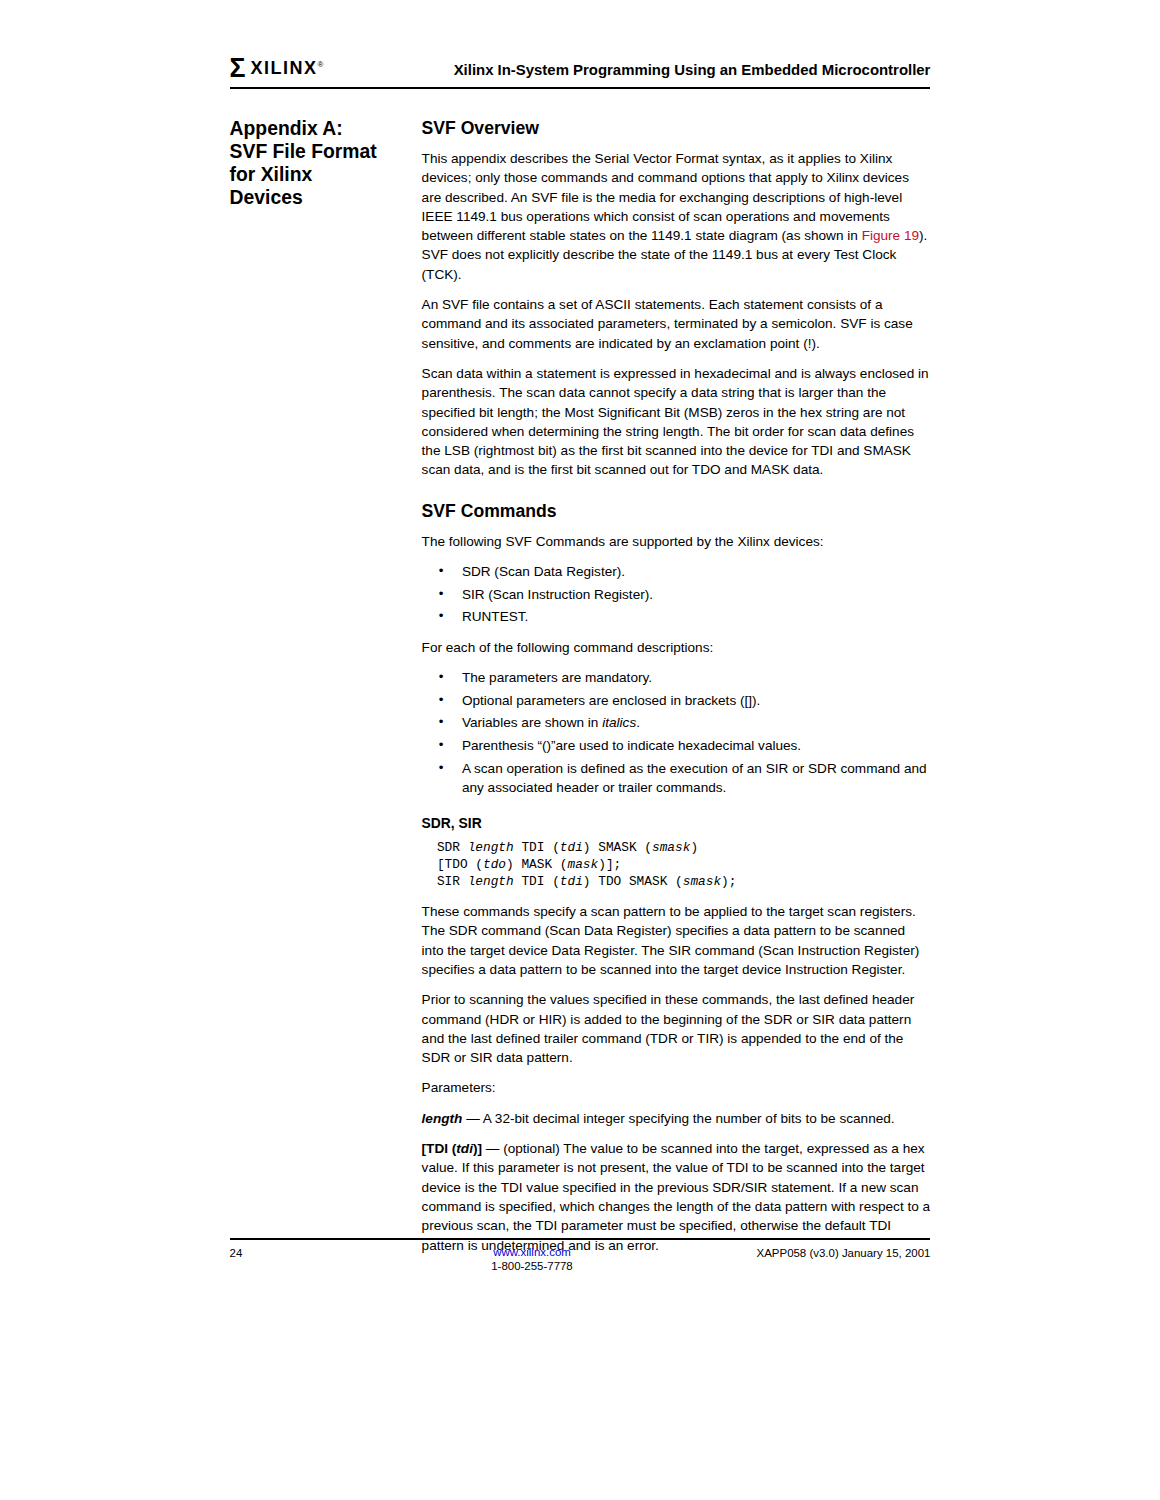Σ XILINX®
Xilinx In-System Programming Using an Embedded Microcontroller
Appendix A:
SVF File Format
for Xilinx
Devices
SVF Overview
This appendix describes the Serial Vector Format syntax, as it applies to Xilinx devices; only those commands and command options that apply to Xilinx devices are described. An SVF file is the media for exchanging descriptions of high-level IEEE 1149.1 bus operations which consist of scan operations and movements between different stable states on the 1149.1 state diagram (as shown in Figure 19). SVF does not explicitly describe the state of the 1149.1 bus at every Test Clock (TCK).
An SVF file contains a set of ASCII statements. Each statement consists of a command and its associated parameters, terminated by a semicolon. SVF is case sensitive, and comments are indicated by an exclamation point (!).
Scan data within a statement is expressed in hexadecimal and is always enclosed in parenthesis. The scan data cannot specify a data string that is larger than the specified bit length; the Most Significant Bit (MSB) zeros in the hex string are not considered when determining the string length. The bit order for scan data defines the LSB (rightmost bit) as the first bit scanned into the device for TDI and SMASK scan data, and is the first bit scanned out for TDO and MASK data.
SVF Commands
The following SVF Commands are supported by the Xilinx devices:
SDR (Scan Data Register).
SIR (Scan Instruction Register).
RUNTEST.
For each of the following command descriptions:
The parameters are mandatory.
Optional parameters are enclosed in brackets ([]).
Variables are shown in italics.
Parenthesis “()”are used to indicate hexadecimal values.
A scan operation is defined as the execution of an SIR or SDR command and any associated header or trailer commands.
SDR, SIR
SDR length TDI (tdi) SMASK (smask)
[TDO (tdo) MASK (mask)];
SIR length TDI (tdi) TDO SMASK (smask);
These commands specify a scan pattern to be applied to the target scan registers. The SDR command (Scan Data Register) specifies a data pattern to be scanned into the target device Data Register. The SIR command (Scan Instruction Register) specifies a data pattern to be scanned into the target device Instruction Register.
Prior to scanning the values specified in these commands, the last defined header command (HDR or HIR) is added to the beginning of the SDR or SIR data pattern and the last defined trailer command (TDR or TIR) is appended to the end of the SDR or SIR data pattern.
Parameters:
length — A 32-bit decimal integer specifying the number of bits to be scanned.
[TDI (tdi)] — (optional) The value to be scanned into the target, expressed as a hex value. If this parameter is not present, the value of TDI to be scanned into the target device is the TDI value specified in the previous SDR/SIR statement. If a new scan command is specified, which changes the length of the data pattern with respect to a previous scan, the TDI parameter must be specified, otherwise the default TDI pattern is undetermined and is an error.
24
www.xilinx.com
1-800-255-7778
XAPP058 (v3.0) January 15, 2001